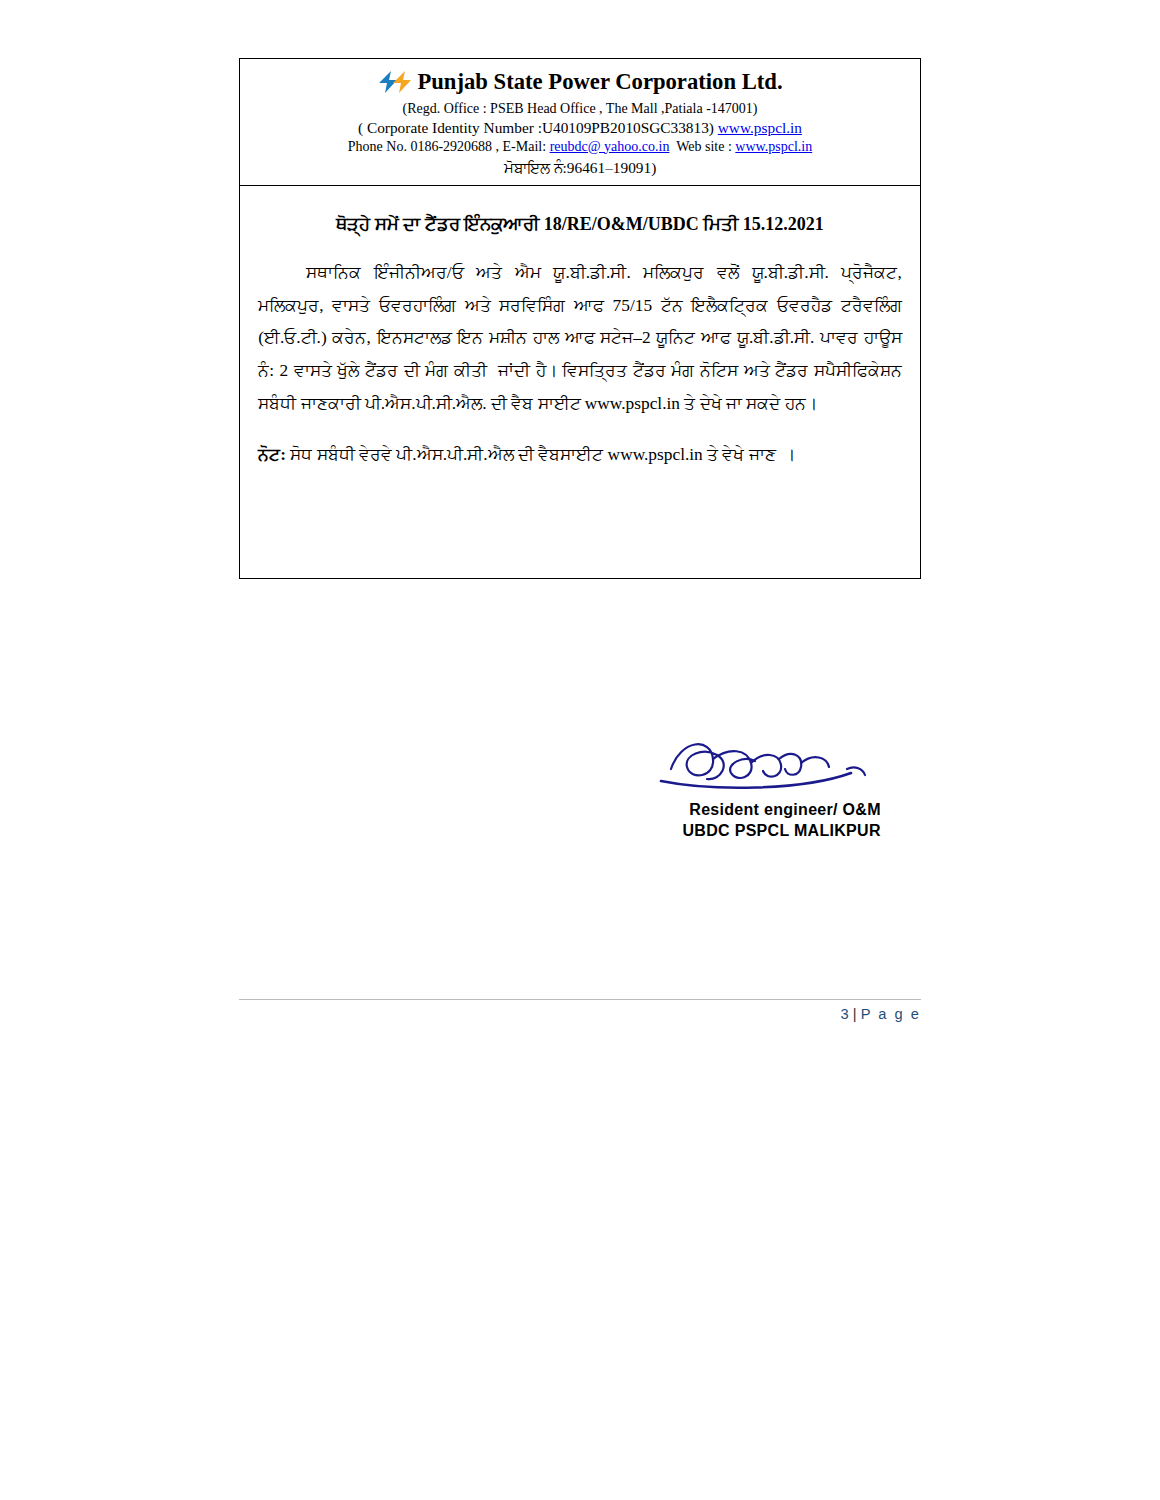Punjab State Power Corporation Ltd.
(Regd. Office : PSEB Head Office , The Mall ,Patiala -147001)
( Corporate Identity Number :U40109PB2010SGC33813) www.pspcl.in
Phone No. 0186-2920688 , E-Mail: reubdc@ yahoo.co.in Web site : www.pspcl.in
ਮੋਬਾਇਲ ਨੰ:96461–19091)
ਥੋੜ੍ਹੇ ਸਮੇਂ ਦਾ ਟੈਂਡਰ ਇੰਨਕੁਆਰੀ 18/RE/O&M/UBDC ਮਿਤੀ 15.12.2021
ਸਥਾਨਿਕ ਇੰਜੀਨੀਅਰ/ਓ ਅਤੇ ਐਮ ਯੂ.ਬੀ.ਡੀ.ਸੀ. ਮਲਿਕਪੁਰ ਵਲੋਂ ਯੂ.ਬੀ.ਡੀ.ਸੀ. ਪ੍ਰੋਜੈਕਟ, ਮਲਿਕਪੁਰ, ਵਾਸਤੇ ਓਵਰਹਾਲਿੰਗ ਅਤੇ ਸਰਵਿਸਿੰਗ ਆਫ 75/15 ਟੱਨ ਇਲੈਕਟ੍ਰਿਕ ਓਵਰਹੈਡ ਟਰੈਵਲਿੰਗ (ਈ.ਓ.ਟੀ.) ਕਰੇਨ, ਇਨਸਟਾਲਡ ਇਨ ਮਸ਼ੀਨ ਹਾਲ ਆਫ ਸਟੇਜ–2 ਯੂਨਿਟ ਆਫ ਯੂ.ਬੀ.ਡੀ.ਸੀ. ਪਾਵਰ ਹਾਊਸ ਨੰ: 2 ਵਾਸਤੇ ਖੁੱਲੇ ਟੈਂਡਰ ਦੀ ਮੰਗ ਕੀਤੀ ਜਾਂਦੀ ਹੈ। ਵਿਸਤ੍ਰਿਤ ਟੈਂਡਰ ਮੰਗ ਨੋਟਿਸ ਅਤੇ ਟੈਂਡਰ ਸਪੈਸੀਫਿਕੇਸ਼ਨ ਸਬੰਧੀ ਜਾਣਕਾਰੀ ਪੀ.ਐਸ.ਪੀ.ਸੀ.ਐਲ. ਦੀ ਵੈਬ ਸਾਈਟ www.pspcl.in ਤੇ ਦੇਖੇ ਜਾ ਸਕਦੇ ਹਨ।
ਨੋਟ: ਸੋਧ ਸਬੰਧੀ ਵੇਰਵੇ ਪੀ.ਐਸ.ਪੀ.ਸੀ.ਐਲ ਦੀ ਵੈਬਸਾਈਟ www.pspcl.in ਤੇ ਵੇਖੇ ਜਾਣ ।
Resident engineer/ O&M
UBDC PSPCL MALIKPUR
3 | P a g e